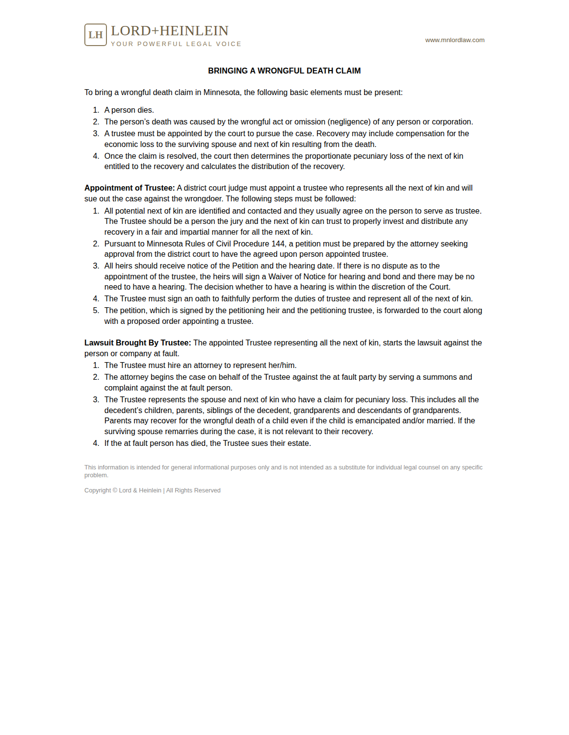LH
LORD+HEINLEIN
YOUR POWERFUL LEGAL VOICE
www.mnlordlaw.com
BRINGING A WRONGFUL DEATH CLAIM
To bring a wrongful death claim in Minnesota, the following basic elements must be present:
A person dies.
The person’s death was caused by the wrongful act or omission (negligence) of any person or corporation.
A trustee must be appointed by the court to pursue the case. Recovery may include compensation for the economic loss to the surviving spouse and next of kin resulting from the death.
Once the claim is resolved, the court then determines the proportionate pecuniary loss of the next of kin entitled to the recovery and calculates the distribution of the recovery.
Appointment of Trustee: A district court judge must appoint a trustee who represents all the next of kin and will sue out the case against the wrongdoer. The following steps must be followed:
All potential next of kin are identified and contacted and they usually agree on the person to serve as trustee. The Trustee should be a person the jury and the next of kin can trust to properly invest and distribute any recovery in a fair and impartial manner for all the next of kin.
Pursuant to Minnesota Rules of Civil Procedure 144, a petition must be prepared by the attorney seeking approval from the district court to have the agreed upon person appointed trustee.
All heirs should receive notice of the Petition and the hearing date. If there is no dispute as to the appointment of the trustee, the heirs will sign a Waiver of Notice for hearing and bond and there may be no need to have a hearing. The decision whether to have a hearing is within the discretion of the Court.
The Trustee must sign an oath to faithfully perform the duties of trustee and represent all of the next of kin.
The petition, which is signed by the petitioning heir and the petitioning trustee, is forwarded to the court along with a proposed order appointing a trustee.
Lawsuit Brought By Trustee: The appointed Trustee representing all the next of kin, starts the lawsuit against the person or company at fault.
The Trustee must hire an attorney to represent her/him.
The attorney begins the case on behalf of the Trustee against the at fault party by serving a summons and complaint against the at fault person.
The Trustee represents the spouse and next of kin who have a claim for pecuniary loss. This includes all the decedent’s children, parents, siblings of the decedent, grandparents and descendants of grandparents. Parents may recover for the wrongful death of a child even if the child is emancipated and/or married. If the surviving spouse remarries during the case, it is not relevant to their recovery.
If the at fault person has died, the Trustee sues their estate.
This information is intended for general informational purposes only and is not intended as a substitute for individual legal counsel on any specific problem.
Copyright © Lord & Heinlein | All Rights Reserved